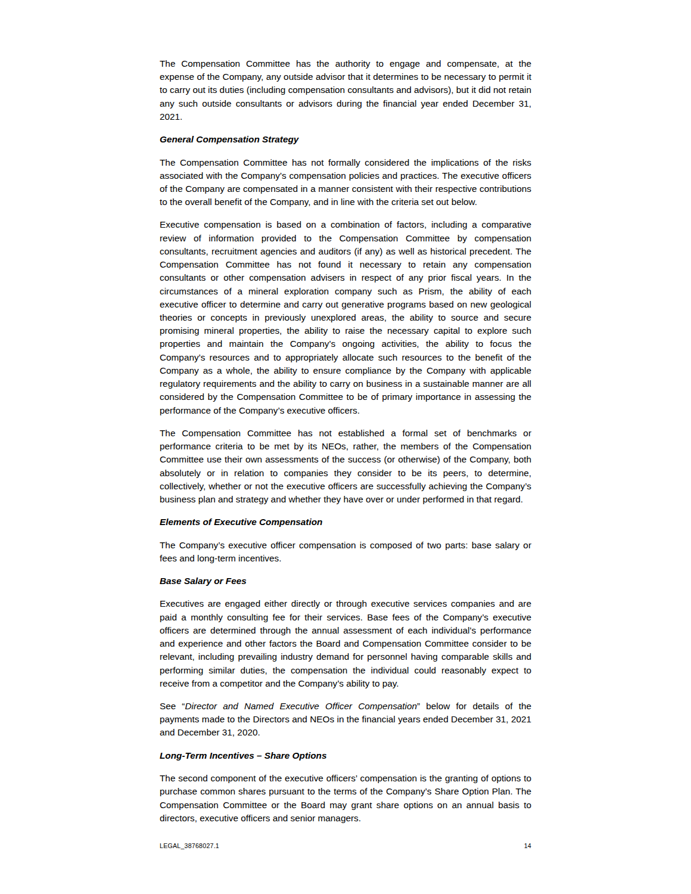The Compensation Committee has the authority to engage and compensate, at the expense of the Company, any outside advisor that it determines to be necessary to permit it to carry out its duties (including compensation consultants and advisors), but it did not retain any such outside consultants or advisors during the financial year ended December 31, 2021.
General Compensation Strategy
The Compensation Committee has not formally considered the implications of the risks associated with the Company’s compensation policies and practices. The executive officers of the Company are compensated in a manner consistent with their respective contributions to the overall benefit of the Company, and in line with the criteria set out below.
Executive compensation is based on a combination of factors, including a comparative review of information provided to the Compensation Committee by compensation consultants, recruitment agencies and auditors (if any) as well as historical precedent. The Compensation Committee has not found it necessary to retain any compensation consultants or other compensation advisers in respect of any prior fiscal years. In the circumstances of a mineral exploration company such as Prism, the ability of each executive officer to determine and carry out generative programs based on new geological theories or concepts in previously unexplored areas, the ability to source and secure promising mineral properties, the ability to raise the necessary capital to explore such properties and maintain the Company’s ongoing activities, the ability to focus the Company’s resources and to appropriately allocate such resources to the benefit of the Company as a whole, the ability to ensure compliance by the Company with applicable regulatory requirements and the ability to carry on business in a sustainable manner are all considered by the Compensation Committee to be of primary importance in assessing the performance of the Company’s executive officers.
The Compensation Committee has not established a formal set of benchmarks or performance criteria to be met by its NEOs, rather, the members of the Compensation Committee use their own assessments of the success (or otherwise) of the Company, both absolutely or in relation to companies they consider to be its peers, to determine, collectively, whether or not the executive officers are successfully achieving the Company’s business plan and strategy and whether they have over or under performed in that regard.
Elements of Executive Compensation
The Company’s executive officer compensation is composed of two parts: base salary or fees and long-term incentives.
Base Salary or Fees
Executives are engaged either directly or through executive services companies and are paid a monthly consulting fee for their services. Base fees of the Company’s executive officers are determined through the annual assessment of each individual’s performance and experience and other factors the Board and Compensation Committee consider to be relevant, including prevailing industry demand for personnel having comparable skills and performing similar duties, the compensation the individual could reasonably expect to receive from a competitor and the Company’s ability to pay.
See “Director and Named Executive Officer Compensation” below for details of the payments made to the Directors and NEOs in the financial years ended December 31, 2021 and December 31, 2020.
Long-Term Incentives – Share Options
The second component of the executive officers’ compensation is the granting of options to purchase common shares pursuant to the terms of the Company’s Share Option Plan. The Compensation Committee or the Board may grant share options on an annual basis to directors, executive officers and senior managers.
LEGAL_38768027.1
14